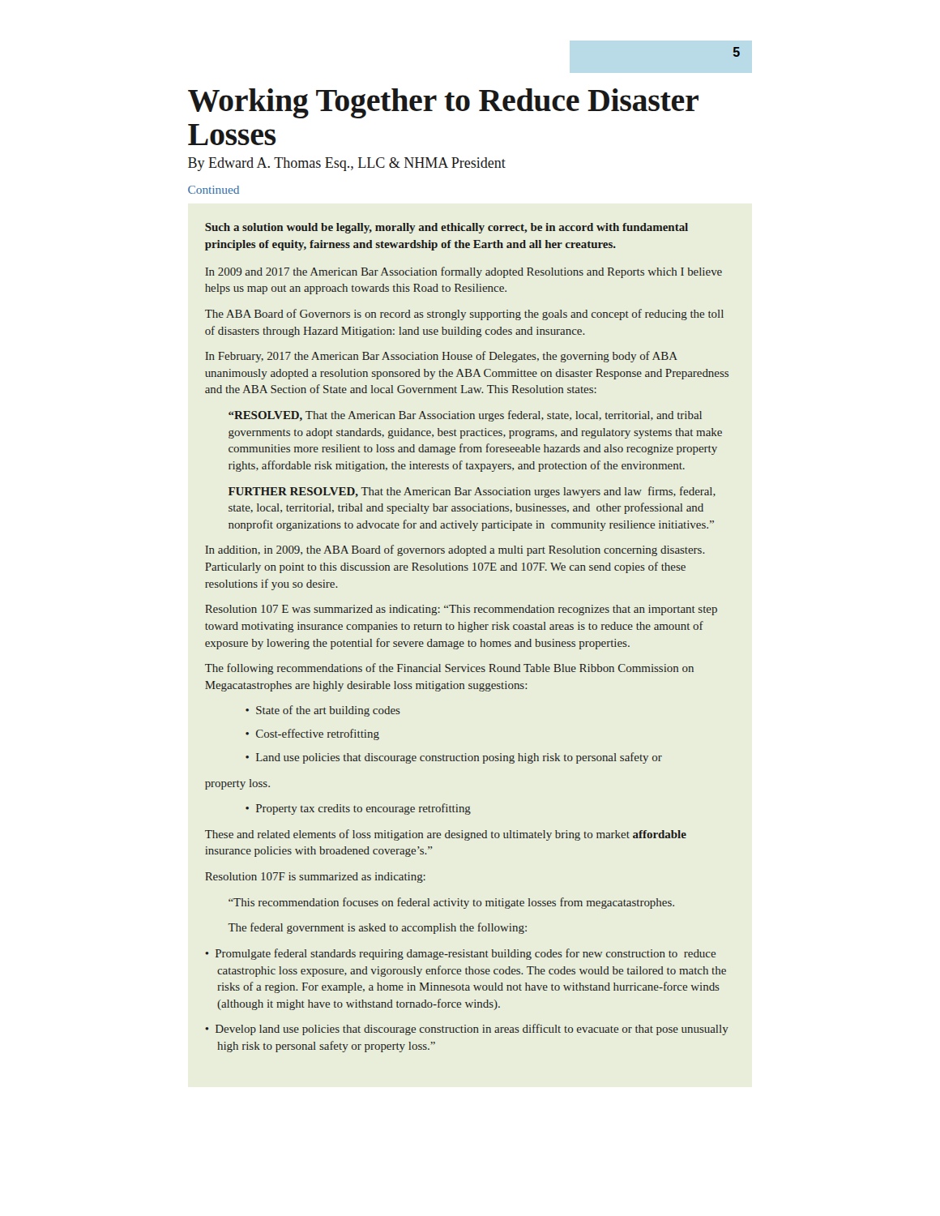5
Working Together to Reduce Disaster Losses
By Edward A. Thomas Esq., LLC & NHMA President
Continued
Such a solution would be legally, morally and ethically correct, be in accord with fundamental principles of equity, fairness and stewardship of the Earth and all her creatures.
In 2009 and 2017 the American Bar Association formally adopted Resolutions and Reports which I believe helps us map out an approach towards this Road to Resilience.
The ABA Board of Governors is on record as strongly supporting the goals and concept of reducing the toll of disasters through Hazard Mitigation: land use building codes and insurance.
In February, 2017 the American Bar Association House of Delegates, the governing body of ABA unanimously adopted a resolution sponsored by the ABA Committee on disaster Response and Preparedness and the ABA Section of State and local Government Law. This Resolution states:
“RESOLVED, That the American Bar Association urges federal, state, local, territorial, and tribal governments to adopt standards, guidance, best practices, programs, and regulatory systems that make communities more resilient to loss and damage from foreseeable hazards and also recognize property rights, affordable risk mitigation, the interests of taxpayers, and protection of the environment.
FURTHER RESOLVED, That the American Bar Association urges lawyers and law firms, federal, state, local, territorial, tribal and specialty bar associations, businesses, and other professional and nonprofit organizations to advocate for and actively participate in community resilience initiatives.”
In addition, in 2009, the ABA Board of governors adopted a multi part Resolution concerning disasters. Particularly on point to this discussion are Resolutions 107E and 107F. We can send copies of these resolutions if you so desire.
Resolution 107 E was summarized as indicating: “This recommendation recognizes that an important step toward motivating insurance companies to return to higher risk coastal areas is to reduce the amount of exposure by lowering the potential for severe damage to homes and business properties.
The following recommendations of the Financial Services Round Table Blue Ribbon Commission on Megacatastrophes are highly desirable loss mitigation suggestions:
State of the art building codes
Cost-effective retrofitting
Land use policies that discourage construction posing high risk to personal safety or
property loss.
Property tax credits to encourage retrofitting
These and related elements of loss mitigation are designed to ultimately bring to market affordable insurance policies with broadened coverage’s.”
Resolution 107F is summarized as indicating:
“This recommendation focuses on federal activity to mitigate losses from megacatastrophes.
The federal government is asked to accomplish the following:
Promulgate federal standards requiring damage-resistant building codes for new construction to reduce catastrophic loss exposure, and vigorously enforce those codes. The codes would be tailored to match the risks of a region. For example, a home in Minnesota would not have to withstand hurricane-force winds (although it might have to withstand tornado-force winds).
Develop land use policies that discourage construction in areas difficult to evacuate or that pose unusually high risk to personal safety or property loss.”